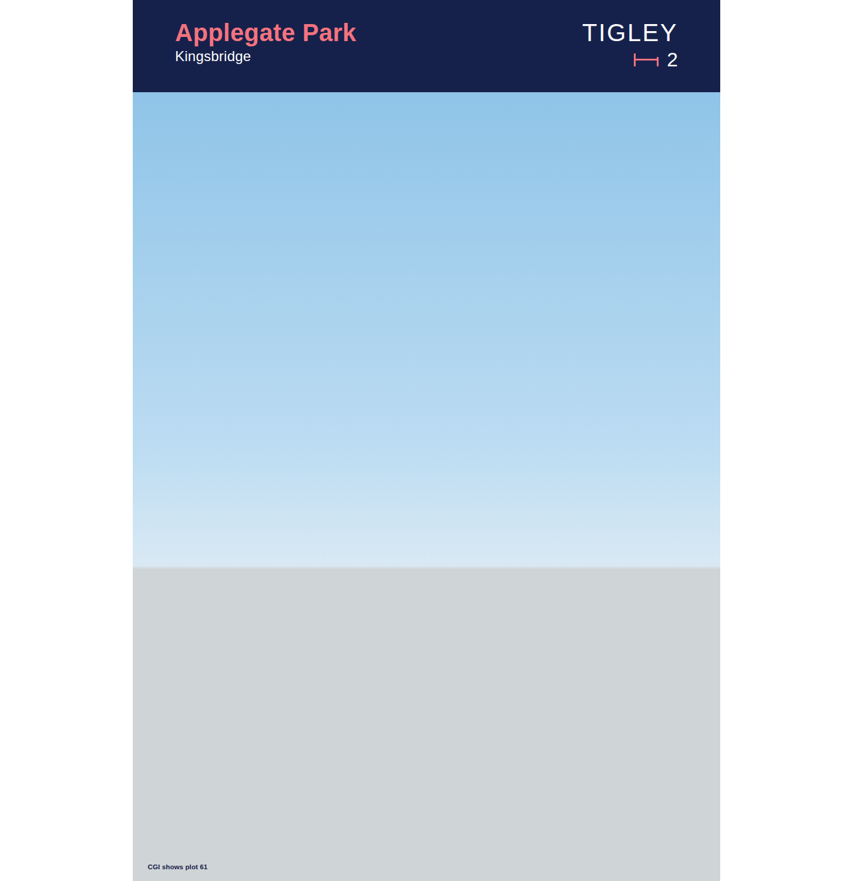Applegate Park
Kingsbridge
TIGLEY
2
CGI shows plot 61